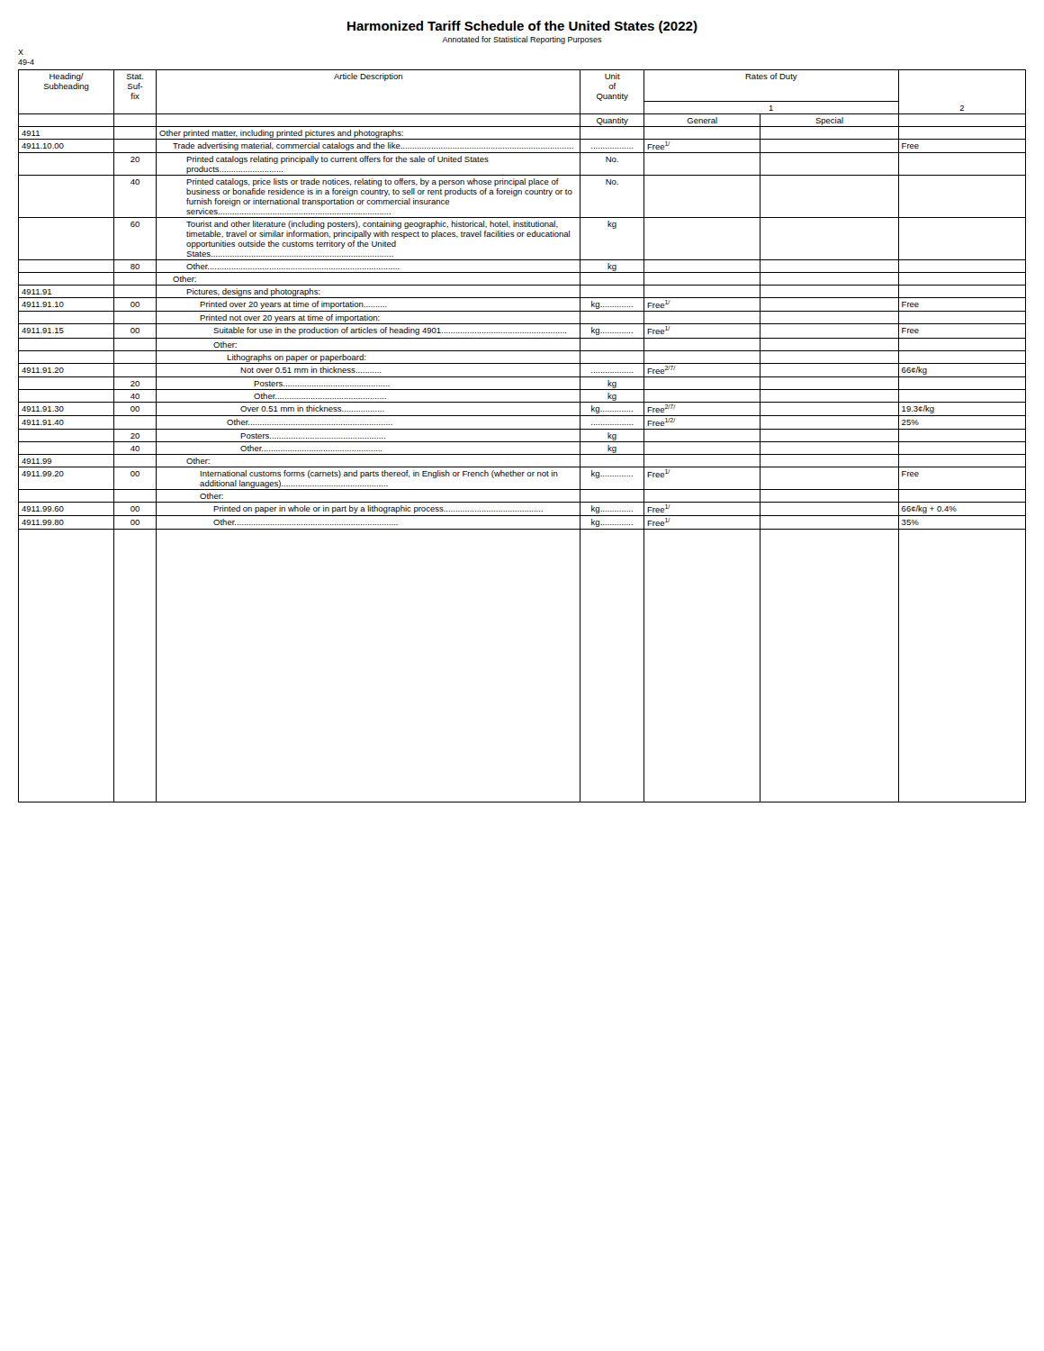Harmonized Tariff Schedule of the United States (2022)
Annotated for Statistical Reporting Purposes
X
49-4
| Heading/ Subheading | Stat. Suf- fix | Article Description | Unit of Quantity | Rates of Duty | |
| --- | --- | --- | --- | --- | --- |
| | | | | 1 | 2 |
| | | | Quantity | General | Special | |
| 4911 | | Other printed matter, including printed pictures and photographs: | | | | |
| 4911.10.00 | | Trade advertising material, commercial catalogs and the like ......................................................................... | .................. | Free 1/ | | Free |
| | 20 | Printed catalogs relating principally to current offers for the sale of United States products ........................... | No. | | | |
| | 40 | Printed catalogs, price lists or trade notices, relating to offers, by a person whose principal place of business or bonafide residence is in a foreign country, to sell or rent products of a foreign country or to furnish foreign or international transportation or commercial insurance services ......................................................................... | No. | | | |
| | 60 | Tourist and other literature (including posters), containing geographic, historical, hotel, institutional, timetable, travel or similar information, principally with respect to places, travel facilities or educational opportunities outside the customs territory of the United States ............................................................................. | kg | | | |
| | 80 | Other ................................................................................. | kg | | | |
| | | Other: | | | | |
| 4911.91 | | Pictures, designs and photographs: | | | | |
| 4911.91.10 | 00 | Printed over 20 years at time of importation .......... | kg .............. | Free 1/ | | Free |
| | | Printed not over 20 years at time of importation: | | | | |
| 4911.91.15 | 00 | Suitable for use in the production of articles of heading 4901 ..................................................... | kg .............. | Free 1/ | | Free |
| | | Other: | | | | |
| | | Lithographs on paper or paperboard: | | | | |
| 4911.91.20 | | Not over 0.51 mm in thickness ........... | .................. | Free 2/7/ | | 66¢/kg |
| | 20 | Posters ............................................. | kg | | | |
| | 40 | Other ............................................... | kg | | | |
| 4911.91.30 | 00 | Over 0.51 mm in thickness .................. | kg .............. | Free 2/7/ | | 19.3¢/kg |
| 4911.91.40 | | Other ............................................................. | .................. | Free 1/2/ | | 25% |
| | 20 | Posters ................................................. | kg | | | |
| | 40 | Other ................................................... | kg | | | |
| 4911.99 | | Other: | | | | |
| 4911.99.20 | 00 | International customs forms (carnets) and parts thereof, in English or French (whether or not in additional languages) ............................................. | kg .............. | Free 1/ | | Free |
| | | Other: | | | | |
| 4911.99.60 | 00 | Printed on paper in whole or in part by a lithographic process .......................................... | kg .............. | Free 1/ | | 66¢/kg + 0.4% |
| 4911.99.80 | 00 | Other ..................................................................... | kg .............. | Free 1/ | | 35% |